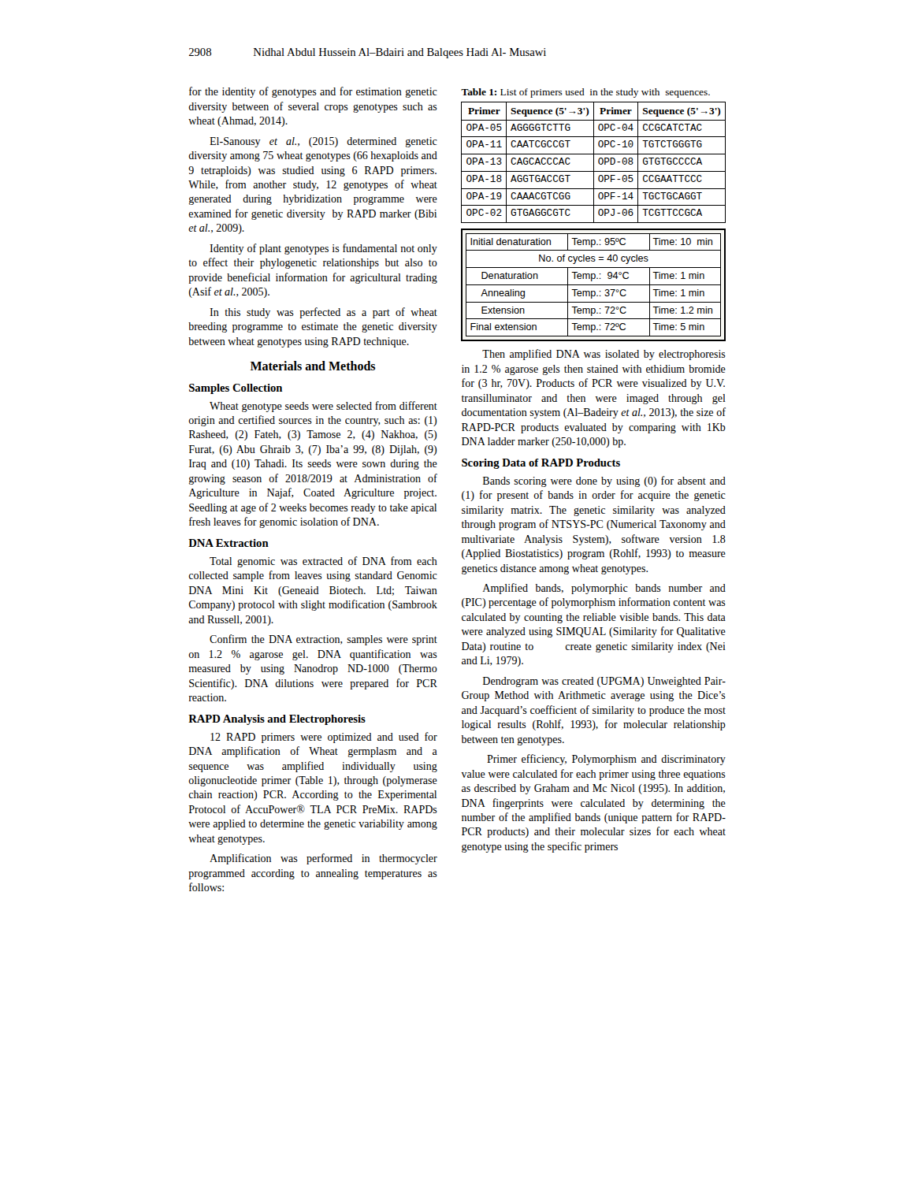2908 Nidhal Abdul Hussein Al–Bdairi and Balqees Hadi Al- Musawi
for the identity of genotypes and for estimation genetic diversity between of several crops genotypes such as wheat (Ahmad, 2014).
El-Sanousy et al., (2015) determined genetic diversity among 75 wheat genotypes (66 hexaploids and 9 tetraploids) was studied using 6 RAPD primers. While, from another study, 12 genotypes of wheat generated during hybridization programme were examined for genetic diversity by RAPD marker (Bibi et al., 2009).
Identity of plant genotypes is fundamental not only to effect their phylogenetic relationships but also to provide beneficial information for agricultural trading (Asif et al., 2005).
In this study was perfected as a part of wheat breeding programme to estimate the genetic diversity between wheat genotypes using RAPD technique.
Materials and Methods
Samples Collection
Wheat genotype seeds were selected from different origin and certified sources in the country, such as: (1) Rasheed, (2) Fateh, (3) Tamose 2, (4) Nakhoa, (5) Furat, (6) Abu Ghraib 3, (7) Iba’a 99, (8) Dijlah, (9) Iraq and (10) Tahadi. Its seeds were sown during the growing season of 2018/2019 at Administration of Agriculture in Najaf, Coated Agriculture project. Seedling at age of 2 weeks becomes ready to take apical fresh leaves for genomic isolation of DNA.
DNA Extraction
Total genomic was extracted of DNA from each collected sample from leaves using standard Genomic DNA Mini Kit (Geneaid Biotech. Ltd; Taiwan Company) protocol with slight modification (Sambrook and Russell, 2001).
Confirm the DNA extraction, samples were sprint on 1.2 % agarose gel. DNA quantification was measured by using Nanodrop ND-1000 (Thermo Scientific). DNA dilutions were prepared for PCR reaction.
RAPD Analysis and Electrophoresis
12 RAPD primers were optimized and used for DNA amplification of Wheat germplasm and a sequence was amplified individually using oligonucleotide primer (Table 1), through (polymerase chain reaction) PCR. According to the Experimental Protocol of AccuPower® TLA PCR PreMix. RAPDs were applied to determine the genetic variability among wheat genotypes.
Amplification was performed in thermocycler programmed according to annealing temperatures as follows:
Table 1: List of primers used in the study with sequences.
| Primer | Sequence (5'→3') | Primer | Sequence (5'→3') |
| --- | --- | --- | --- |
| OPA-05 | AGGGGTCTTG | OPC-04 | CCGCATCTAC |
| OPA-11 | CAATCGCCGT | OPC-10 | TGTCTGGGTG |
| OPA-13 | CAGCACCCAC | OPD-08 | GTGTGCCCCA |
| OPA-18 | AGGTGACCGT | OPF-05 | CCGAATTCCC |
| OPA-19 | CAAACGTCGG | OPF-14 | TGCTGCAGGT |
| OPC-02 | GTGAGGCGTC | OPJ-06 | TCGTTCCGCA |
| Initial denaturation | Temp.: 95ºC | Time: 10 min |
| No. of cycles = 40 cycles |
| Denaturation | Temp.: 94°C | Time: 1 min |
| Annealing | Temp.: 37°C | Time: 1 min |
| Extension | Temp.: 72°C | Time: 1.2 min |
| Final extension | Temp.: 72ºC | Time: 5 min |
Then amplified DNA was isolated by electrophoresis in 1.2 % agarose gels then stained with ethidium bromide for (3 hr, 70V). Products of PCR were visualized by U.V. transilluminator and then were imaged through gel documentation system (Al–Badeiry et al., 2013), the size of RAPD-PCR products evaluated by comparing with 1Kb DNA ladder marker (250-10,000) bp.
Scoring Data of RAPD Products
Bands scoring were done by using (0) for absent and (1) for present of bands in order for acquire the genetic similarity matrix. The genetic similarity was analyzed through program of NTSYS-PC (Numerical Taxonomy and multivariate Analysis System), software version 1.8 (Applied Biostatistics) program (Rohlf, 1993) to measure genetics distance among wheat genotypes.
Amplified bands, polymorphic bands number and (PIC) percentage of polymorphism information content was calculated by counting the reliable visible bands. This data were analyzed using SIMQUAL (Similarity for Qualitative Data) routine to create genetic similarity index (Nei and Li, 1979).
Dendrogram was created (UPGMA) Unweighted Pair-Group Method with Arithmetic average using the Dice’s and Jacquard’s coefficient of similarity to produce the most logical results (Rohlf, 1993), for molecular relationship between ten genotypes.
Primer efficiency, Polymorphism and discriminatory value were calculated for each primer using three equations as described by Graham and Mc Nicol (1995). In addition, DNA fingerprints were calculated by determining the number of the amplified bands (unique pattern for RAPD-PCR products) and their molecular sizes for each wheat genotype using the specific primers